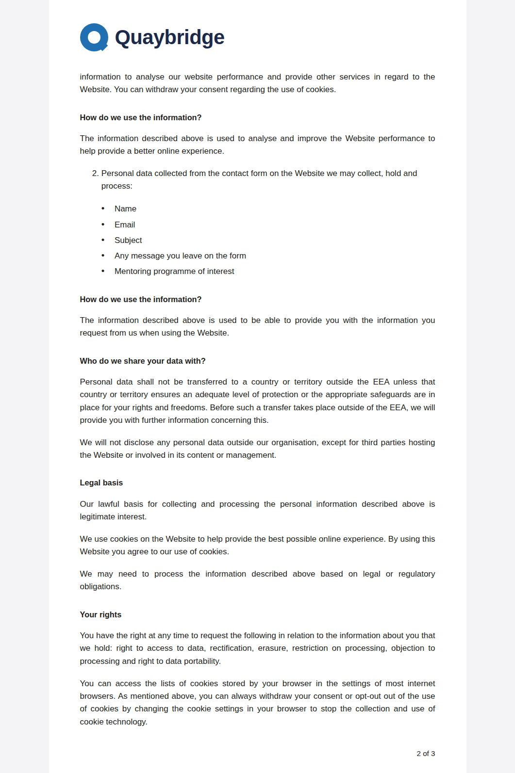Quaybridge
information to analyse our website performance and provide other services in regard to the Website. You can withdraw your consent regarding the use of cookies.
How do we use the information?
The information described above is used to analyse and improve the Website performance to help provide a better online experience.
Personal data collected from the contact form on the Website we may collect, hold and process:
Name
Email
Subject
Any message you leave on the form
Mentoring programme of interest
How do we use the information?
The information described above is used to be able to provide you with the information you request from us when using the Website.
Who do we share your data with?
Personal data shall not be transferred to a country or territory outside the EEA unless that country or territory ensures an adequate level of protection or the appropriate safeguards are in place for your rights and freedoms. Before such a transfer takes place outside of the EEA, we will provide you with further information concerning this.
We will not disclose any personal data outside our organisation, except for third parties hosting the Website or involved in its content or management.
Legal basis
Our lawful basis for collecting and processing the personal information described above is legitimate interest.
We use cookies on the Website to help provide the best possible online experience. By using this Website you agree to our use of cookies.
We may need to process the information described above based on legal or regulatory obligations.
Your rights
You have the right at any time to request the following in relation to the information about you that we hold: right to access to data, rectification, erasure, restriction on processing, objection to processing and right to data portability.
You can access the lists of cookies stored by your browser in the settings of most internet browsers. As mentioned above, you can always withdraw your consent or opt-out out of the use of cookies by changing the cookie settings in your browser to stop the collection and use of cookie technology.
2 of 3